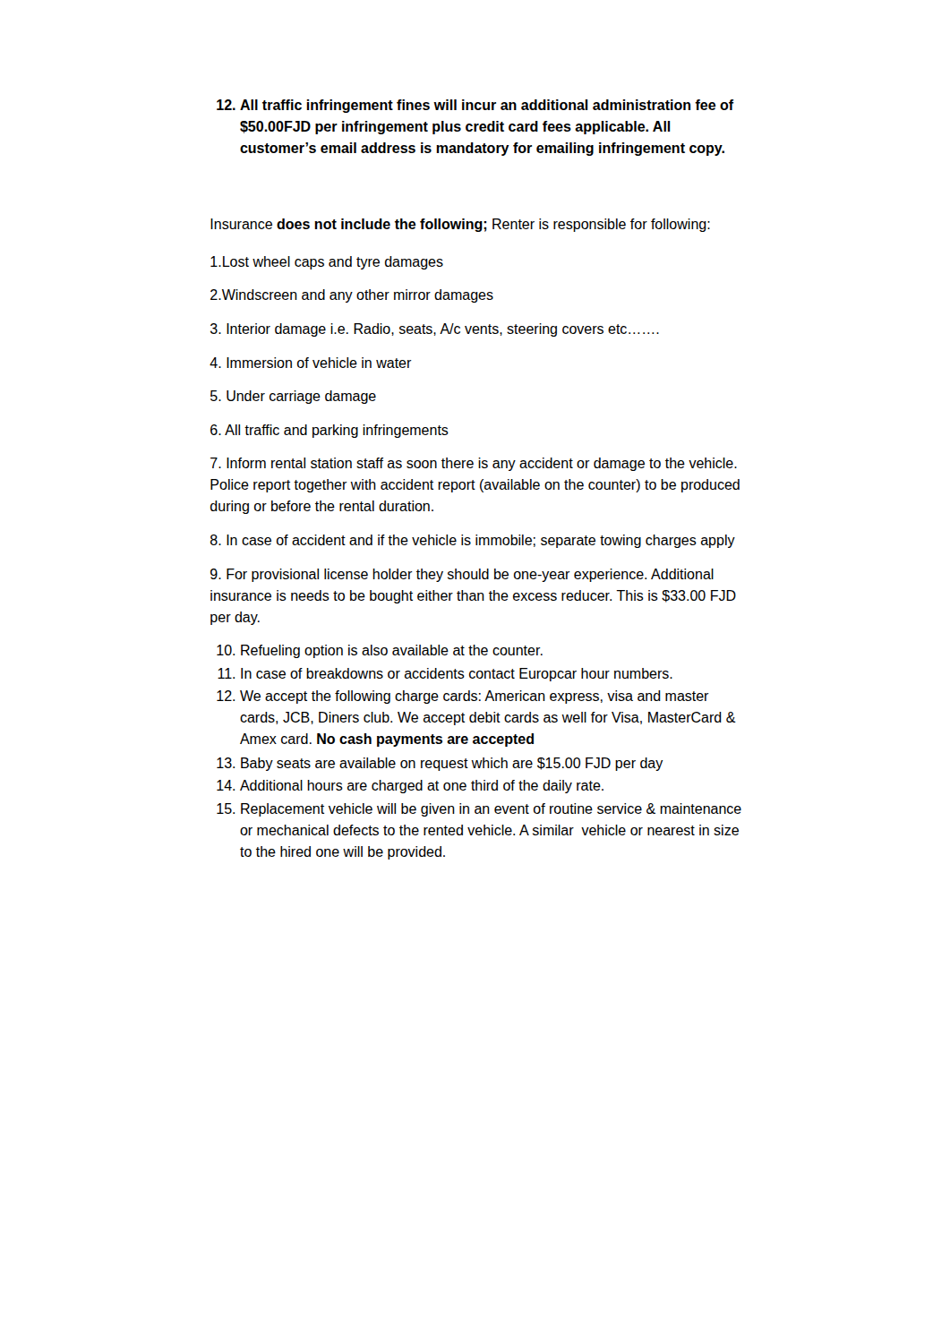All traffic infringement fines will incur an additional administration fee of $50.00FJD per infringement plus credit card fees applicable. All customer’s email address is mandatory for emailing infringement copy.
Insurance does not include the following; Renter is responsible for following:
1.Lost wheel caps and tyre damages
2.Windscreen and any other mirror damages
3. Interior damage i.e. Radio, seats, A/c vents, steering covers etc…….
4. Immersion of vehicle in water
5. Under carriage damage
6. All traffic and parking infringements
7. Inform rental station staff as soon there is any accident or damage to the vehicle. Police report together with accident report (available on the counter) to be produced during or before the rental duration.
8. In case of accident and if the vehicle is immobile; separate towing charges apply
9. For provisional license holder they should be one-year experience. Additional insurance is needs to be bought either than the excess reducer. This is $33.00 FJD per day.
Refueling option is also available at the counter.
In case of breakdowns or accidents contact Europcar hour numbers.
We accept the following charge cards: American express, visa and master cards, JCB, Diners club. We accept debit cards as well for Visa, MasterCard & Amex card. No cash payments are accepted
Baby seats are available on request which are $15.00 FJD per day
Additional hours are charged at one third of the daily rate.
Replacement vehicle will be given in an event of routine service & maintenance or mechanical defects to the rented vehicle. A similar vehicle or nearest in size to the hired one will be provided.